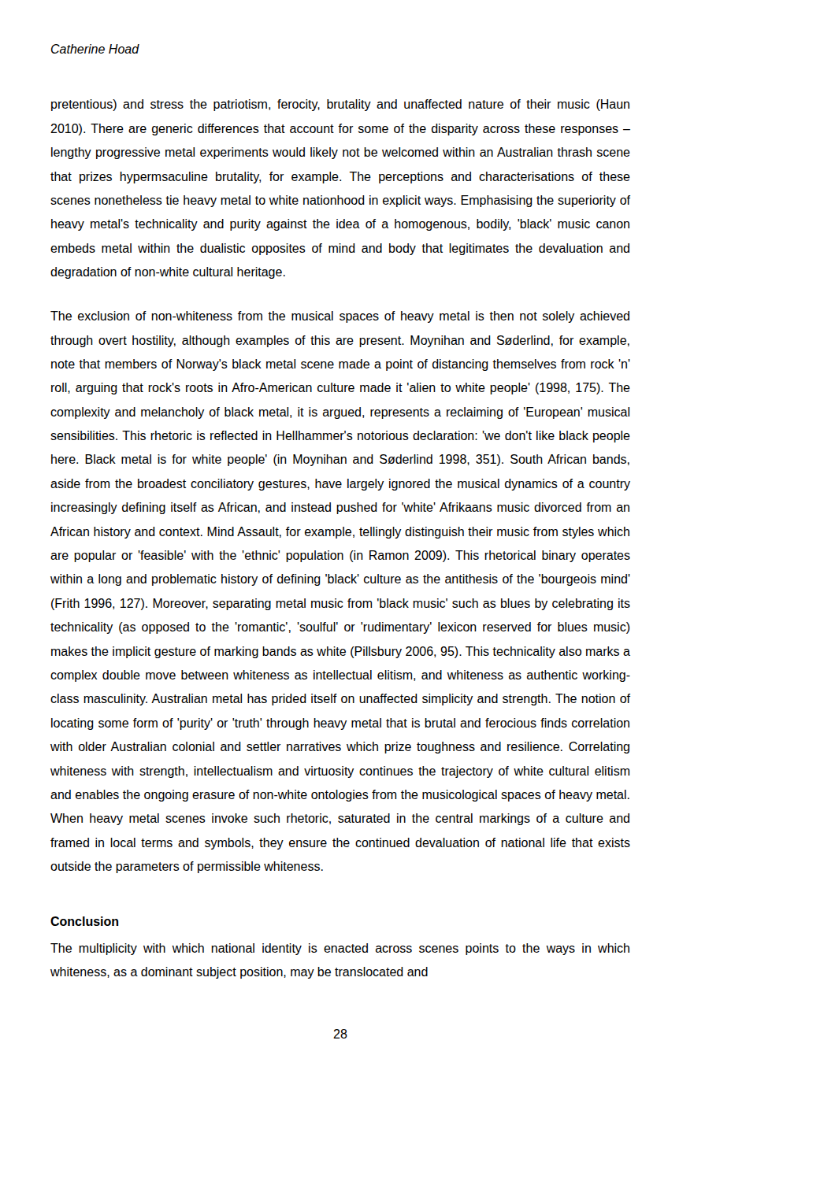Catherine Hoad
pretentious) and stress the patriotism, ferocity, brutality and unaffected nature of their music (Haun 2010). There are generic differences that account for some of the disparity across these responses – lengthy progressive metal experiments would likely not be welcomed within an Australian thrash scene that prizes hypermsaculine brutality, for example. The perceptions and characterisations of these scenes nonetheless tie heavy metal to white nationhood in explicit ways. Emphasising the superiority of heavy metal's technicality and purity against the idea of a homogenous, bodily, 'black' music canon embeds metal within the dualistic opposites of mind and body that legitimates the devaluation and degradation of non-white cultural heritage.
The exclusion of non-whiteness from the musical spaces of heavy metal is then not solely achieved through overt hostility, although examples of this are present. Moynihan and Søderlind, for example, note that members of Norway's black metal scene made a point of distancing themselves from rock 'n' roll, arguing that rock's roots in Afro-American culture made it 'alien to white people' (1998, 175). The complexity and melancholy of black metal, it is argued, represents a reclaiming of 'European' musical sensibilities. This rhetoric is reflected in Hellhammer's notorious declaration: 'we don't like black people here. Black metal is for white people' (in Moynihan and Søderlind 1998, 351). South African bands, aside from the broadest conciliatory gestures, have largely ignored the musical dynamics of a country increasingly defining itself as African, and instead pushed for 'white' Afrikaans music divorced from an African history and context. Mind Assault, for example, tellingly distinguish their music from styles which are popular or 'feasible' with the 'ethnic' population (in Ramon 2009). This rhetorical binary operates within a long and problematic history of defining 'black' culture as the antithesis of the 'bourgeois mind' (Frith 1996, 127). Moreover, separating metal music from 'black music' such as blues by celebrating its technicality (as opposed to the 'romantic', 'soulful' or 'rudimentary' lexicon reserved for blues music) makes the implicit gesture of marking bands as white (Pillsbury 2006, 95). This technicality also marks a complex double move between whiteness as intellectual elitism, and whiteness as authentic working-class masculinity. Australian metal has prided itself on unaffected simplicity and strength. The notion of locating some form of 'purity' or 'truth' through heavy metal that is brutal and ferocious finds correlation with older Australian colonial and settler narratives which prize toughness and resilience. Correlating whiteness with strength, intellectualism and virtuosity continues the trajectory of white cultural elitism and enables the ongoing erasure of non-white ontologies from the musicological spaces of heavy metal. When heavy metal scenes invoke such rhetoric, saturated in the central markings of a culture and framed in local terms and symbols, they ensure the continued devaluation of national life that exists outside the parameters of permissible whiteness.
Conclusion
The multiplicity with which national identity is enacted across scenes points to the ways in which whiteness, as a dominant subject position, may be translocated and
28